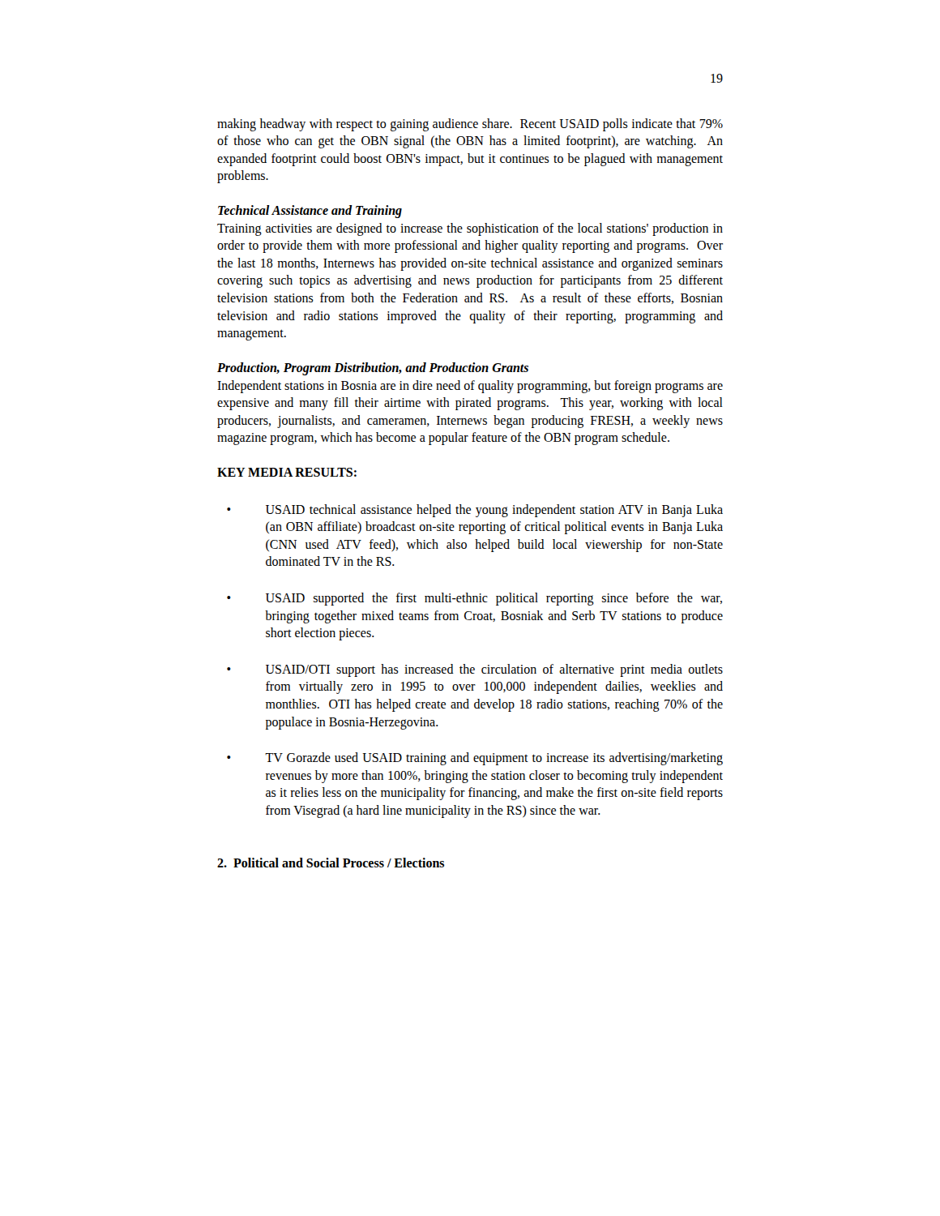19
making headway with respect to gaining audience share. Recent USAID polls indicate that 79% of those who can get the OBN signal (the OBN has a limited footprint), are watching. An expanded footprint could boost OBN's impact, but it continues to be plagued with management problems.
Technical Assistance and Training
Training activities are designed to increase the sophistication of the local stations' production in order to provide them with more professional and higher quality reporting and programs. Over the last 18 months, Internews has provided on-site technical assistance and organized seminars covering such topics as advertising and news production for participants from 25 different television stations from both the Federation and RS. As a result of these efforts, Bosnian television and radio stations improved the quality of their reporting, programming and management.
Production, Program Distribution, and Production Grants
Independent stations in Bosnia are in dire need of quality programming, but foreign programs are expensive and many fill their airtime with pirated programs. This year, working with local producers, journalists, and cameramen, Internews began producing FRESH, a weekly news magazine program, which has become a popular feature of the OBN program schedule.
KEY MEDIA RESULTS:
USAID technical assistance helped the young independent station ATV in Banja Luka (an OBN affiliate) broadcast on-site reporting of critical political events in Banja Luka (CNN used ATV feed), which also helped build local viewership for non-State dominated TV in the RS.
USAID supported the first multi-ethnic political reporting since before the war, bringing together mixed teams from Croat, Bosniak and Serb TV stations to produce short election pieces.
USAID/OTI support has increased the circulation of alternative print media outlets from virtually zero in 1995 to over 100,000 independent dailies, weeklies and monthlies. OTI has helped create and develop 18 radio stations, reaching 70% of the populace in Bosnia-Herzegovina.
TV Gorazde used USAID training and equipment to increase its advertising/marketing revenues by more than 100%, bringing the station closer to becoming truly independent as it relies less on the municipality for financing, and make the first on-site field reports from Visegrad (a hard line municipality in the RS) since the war.
2. Political and Social Process / Elections